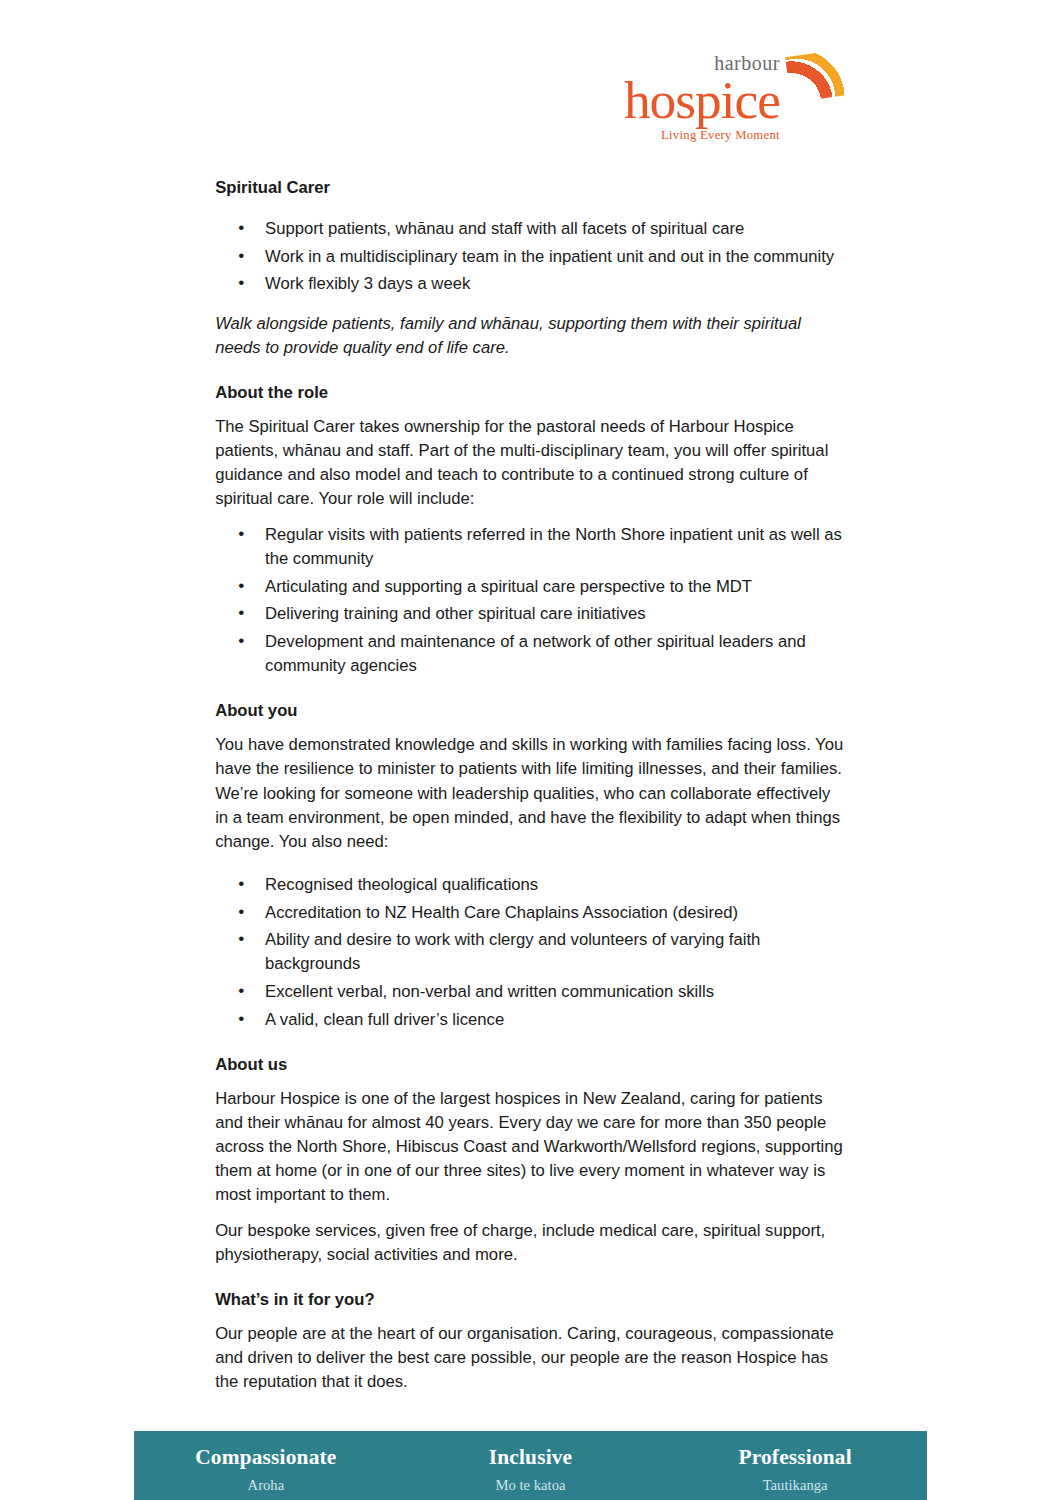harbour
hospice
Living Every Moment
Spiritual Carer
Support patients, whānau and staff with all facets of spiritual care
Work in a multidisciplinary team in the inpatient unit and out in the community
Work flexibly 3 days a week
Walk alongside patients, family and whānau, supporting them with their spiritual needs to provide quality end of life care.
About the role
The Spiritual Carer takes ownership for the pastoral needs of Harbour Hospice patients, whānau and staff. Part of the multi-disciplinary team, you will offer spiritual guidance and also model and teach to contribute to a continued strong culture of spiritual care. Your role will include:
Regular visits with patients referred in the North Shore inpatient unit as well as the community
Articulating and supporting a spiritual care perspective to the MDT
Delivering training and other spiritual care initiatives
Development and maintenance of a network of other spiritual leaders and community agencies
About you
You have demonstrated knowledge and skills in working with families facing loss. You have the resilience to minister to patients with life limiting illnesses, and their families. We’re looking for someone with leadership qualities, who can collaborate effectively in a team environment, be open minded, and have the flexibility to adapt when things change. You also need:
Recognised theological qualifications
Accreditation to NZ Health Care Chaplains Association (desired)
Ability and desire to work with clergy and volunteers of varying faith backgrounds
Excellent verbal, non-verbal and written communication skills
A valid, clean full driver’s licence
About us
Harbour Hospice is one of the largest hospices in New Zealand, caring for patients and their whānau for almost 40 years. Every day we care for more than 350 people across the North Shore, Hibiscus Coast and Warkworth/Wellsford regions, supporting them at home (or in one of our three sites) to live every moment in whatever way is most important to them.
Our bespoke services, given free of charge, include medical care, spiritual support, physiotherapy, social activities and more.
What’s in it for you?
Our people are at the heart of our organisation. Caring, courageous, compassionate and driven to deliver the best care possible, our people are the reason Hospice has the reputation that it does.
Compassionate
Aroha
Inclusive
Mo te katoa
Professional
Tautikanga